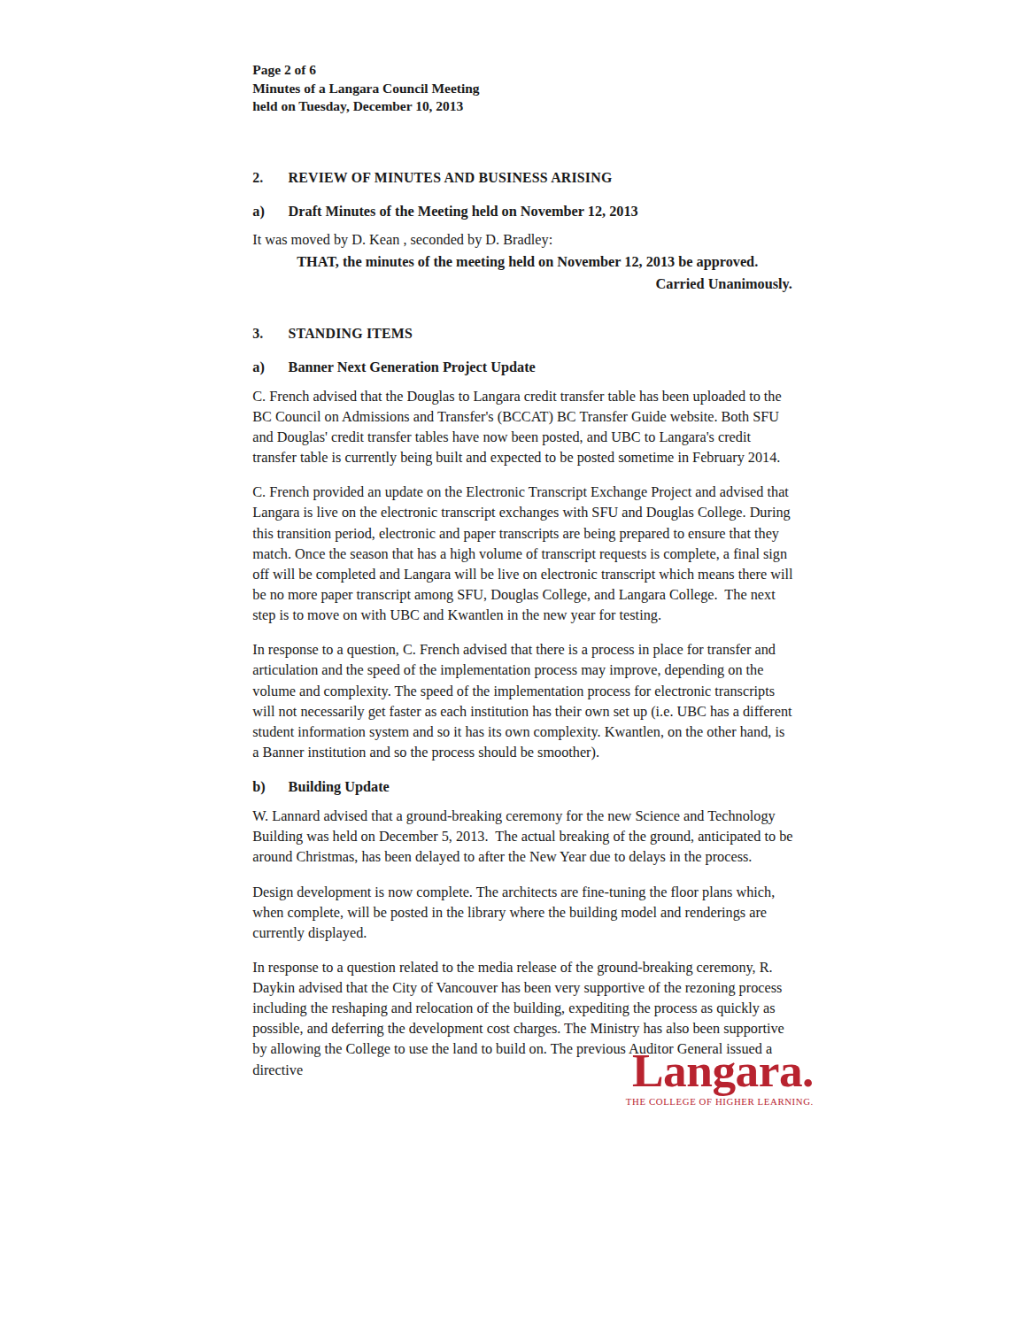Page 2 of 6
Minutes of a Langara Council Meeting
held on Tuesday, December 10, 2013
2. REVIEW OF MINUTES AND BUSINESS ARISING
a) Draft Minutes of the Meeting held on November 12, 2013
It was moved by D. Kean , seconded by D. Bradley:
THAT, the minutes of the meeting held on November 12, 2013 be approved.
Carried Unanimously.
3. STANDING ITEMS
a) Banner Next Generation Project Update
C. French advised that the Douglas to Langara credit transfer table has been uploaded to the BC Council on Admissions and Transfer's (BCCAT) BC Transfer Guide website. Both SFU and Douglas' credit transfer tables have now been posted, and UBC to Langara's credit transfer table is currently being built and expected to be posted sometime in February 2014.
C. French provided an update on the Electronic Transcript Exchange Project and advised that Langara is live on the electronic transcript exchanges with SFU and Douglas College. During this transition period, electronic and paper transcripts are being prepared to ensure that they match. Once the season that has a high volume of transcript requests is complete, a final sign off will be completed and Langara will be live on electronic transcript which means there will be no more paper transcript among SFU, Douglas College, and Langara College. The next step is to move on with UBC and Kwantlen in the new year for testing.
In response to a question, C. French advised that there is a process in place for transfer and articulation and the speed of the implementation process may improve, depending on the volume and complexity. The speed of the implementation process for electronic transcripts will not necessarily get faster as each institution has their own set up (i.e. UBC has a different student information system and so it has its own complexity. Kwantlen, on the other hand, is a Banner institution and so the process should be smoother).
b) Building Update
W. Lannard advised that a ground-breaking ceremony for the new Science and Technology Building was held on December 5, 2013. The actual breaking of the ground, anticipated to be around Christmas, has been delayed to after the New Year due to delays in the process.
Design development is now complete. The architects are fine-tuning the floor plans which, when complete, will be posted in the library where the building model and renderings are currently displayed.
In response to a question related to the media release of the ground-breaking ceremony, R. Daykin advised that the City of Vancouver has been very supportive of the rezoning process including the reshaping and relocation of the building, expediting the process as quickly as possible, and deferring the development cost charges. The Ministry has also been supportive by allowing the College to use the land to build on. The previous Auditor General issued a directive
Langara.
The College of Higher Learning.